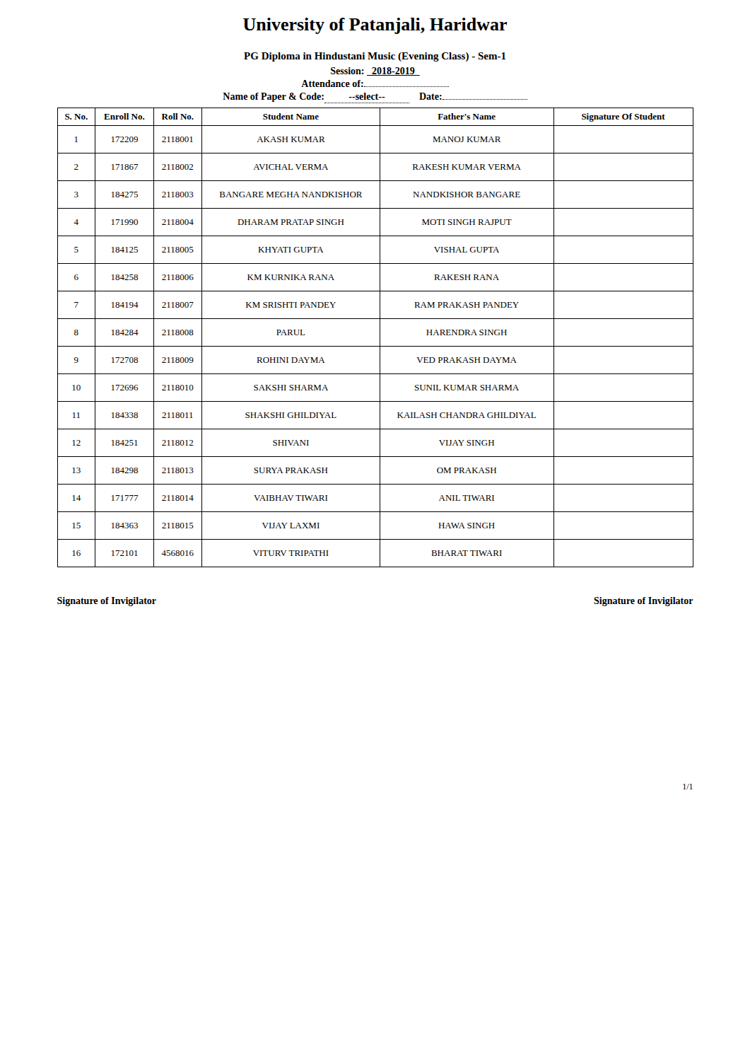University of Patanjali, Haridwar
PG Diploma in Hindustani Music (Evening Class) - Sem-1
Session: 2018-2019
Attendance of:
Name of Paper & Code:--select-- Date:
| S. No. | Enroll No. | Roll No. | Student Name | Father's Name | Signature Of Student |
| --- | --- | --- | --- | --- | --- |
| 1 | 172209 | 2118001 | AKASH KUMAR | MANOJ KUMAR | ​ |
| 2 | 171867 | 2118002 | AVICHAL VERMA | RAKESH KUMAR VERMA | ​ |
| 3 | 184275 | 2118003 | BANGARE MEGHA NANDKISHOR | NANDKISHOR BANGARE | ​ |
| 4 | 171990 | 2118004 | DHARAM PRATAP SINGH | MOTI SINGH RAJPUT | ​ |
| 5 | 184125 | 2118005 | KHYATI GUPTA | VISHAL GUPTA | ​ |
| 6 | 184258 | 2118006 | KM KURNIKA RANA | RAKESH RANA | ​ |
| 7 | 184194 | 2118007 | KM SRISHTI PANDEY | RAM PRAKASH PANDEY | ​ |
| 8 | 184284 | 2118008 | PARUL | HARENDRA SINGH | ​ |
| 9 | 172708 | 2118009 | ROHINI DAYMA | VED PRAKASH DAYMA | ​ |
| 10 | 172696 | 2118010 | SAKSHI SHARMA | SUNIL KUMAR SHARMA | ​ |
| 11 | 184338 | 2118011 | SHAKSHI GHILDIYAL | KAILASH CHANDRA GHILDIYAL | ​ |
| 12 | 184251 | 2118012 | SHIVANI | VIJAY SINGH | ​ |
| 13 | 184298 | 2118013 | SURYA PRAKASH | OM PRAKASH | ​ |
| 14 | 171777 | 2118014 | VAIBHAV TIWARI | ANIL TIWARI | ​ |
| 15 | 184363 | 2118015 | VIJAY LAXMI | HAWA SINGH | ​ |
| 16 | 172101 | 4568016 | VITURV TRIPATHI | BHARAT TIWARI | ​ |
Signature of Invigilator
Signature of Invigilator
1/1